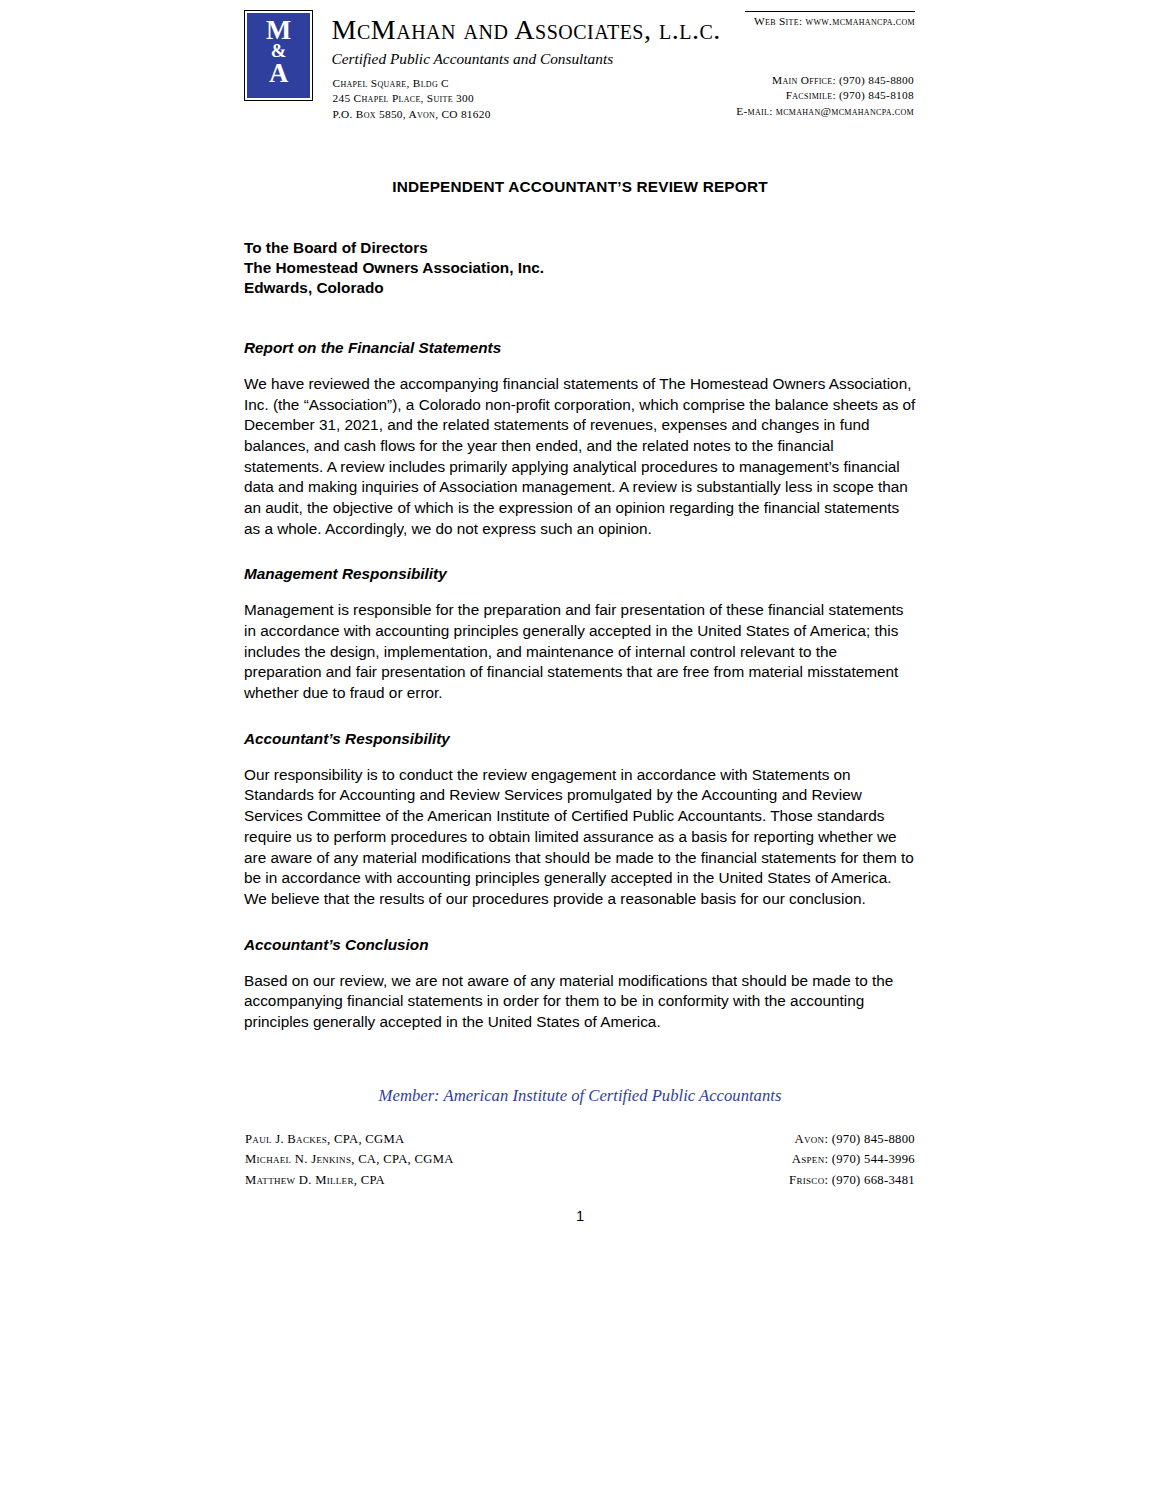| M & A | McMahan and Associates, l.l.c. Certified Public Accountants and Consultants | Web Site: www.mcmahancpa.com |
| / Chapel Square, Bldg C 245 Chapel Place, Suite 300 P.O. Box 5850, Avon, CO 81620 / Main Office: (970) 845-8800 Facsimile: (970) 845-8108 E-mail: mcmahan@mcmahancpa.com / |
INDEPENDENT ACCOUNTANT’S REVIEW REPORT
To the Board of Directors
The Homestead Owners Association, Inc.
Edwards, Colorado
Report on the Financial Statements
We have reviewed the accompanying financial statements of The Homestead Owners Association, Inc. (the “Association”), a Colorado non-profit corporation, which comprise the balance sheets as of December 31, 2021, and the related statements of revenues, expenses and changes in fund balances, and cash flows for the year then ended, and the related notes to the financial statements. A review includes primarily applying analytical procedures to management’s financial data and making inquiries of Association management. A review is substantially less in scope than an audit, the objective of which is the expression of an opinion regarding the financial statements as a whole. Accordingly, we do not express such an opinion.
Management Responsibility
Management is responsible for the preparation and fair presentation of these financial statements in accordance with accounting principles generally accepted in the United States of America; this includes the design, implementation, and maintenance of internal control relevant to the preparation and fair presentation of financial statements that are free from material misstatement whether due to fraud or error.
Accountant’s Responsibility
Our responsibility is to conduct the review engagement in accordance with Statements on Standards for Accounting and Review Services promulgated by the Accounting and Review Services Committee of the American Institute of Certified Public Accountants. Those standards require us to perform procedures to obtain limited assurance as a basis for reporting whether we are aware of any material modifications that should be made to the financial statements for them to be in accordance with accounting principles generally accepted in the United States of America. We believe that the results of our procedures provide a reasonable basis for our conclusion.
Accountant’s Conclusion
Based on our review, we are not aware of any material modifications that should be made to the accompanying financial statements in order for them to be in conformity with the accounting principles generally accepted in the United States of America.
Member: American Institute of Certified Public Accountants
| Paul J. Backes, CPA, CGMA | Avon: (970) 845-8800 |
| Michael N. Jenkins, CA, CPA, CGMA | Aspen: (970) 544-3996 |
| Matthew D. Miller, CPA | Frisco: (970) 668-3481 |
1